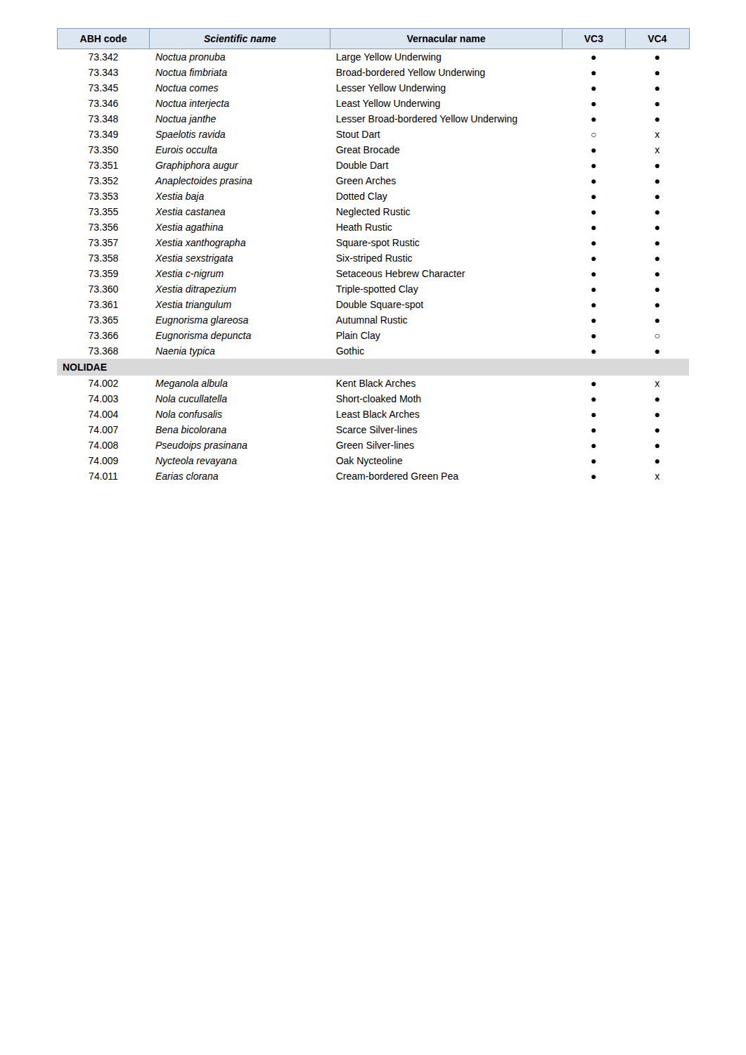| ABH code | Scientific name | Vernacular name | VC3 | VC4 |
| --- | --- | --- | --- | --- |
| 73.342 | Noctua pronuba | Large Yellow Underwing | | |
| 73.343 | Noctua fimbriata | Broad-bordered Yellow Underwing | | |
| 73.345 | Noctua comes | Lesser Yellow Underwing | | |
| 73.346 | Noctua interjecta | Least Yellow Underwing | | |
| 73.348 | Noctua janthe | Lesser Broad-bordered Yellow Underwing | | |
| 73.349 | Spaelotis ravida | Stout Dart | | |
| 73.350 | Eurois occulta | Great Brocade | | |
| 73.351 | Graphiphora augur | Double Dart | | |
| 73.352 | Anaplectoides prasina | Green Arches | | |
| 73.353 | Xestia baja | Dotted Clay | | |
| 73.355 | Xestia castanea | Neglected Rustic | | |
| 73.356 | Xestia agathina | Heath Rustic | | |
| 73.357 | Xestia xanthographa | Square-spot Rustic | | |
| 73.358 | Xestia sexstrigata | Six-striped Rustic | | |
| 73.359 | Xestia c-nigrum | Setaceous Hebrew Character | | |
| 73.360 | Xestia ditrapezium | Triple-spotted Clay | | |
| 73.361 | Xestia triangulum | Double Square-spot | | |
| 73.365 | Eugnorisma glareosa | Autumnal Rustic | | |
| 73.366 | Eugnorisma depuncta | Plain Clay | | |
| 73.368 | Naenia typica | Gothic | | |
| NOLIDAE |
| 74.002 | Meganola albula | Kent Black Arches | | |
| 74.003 | Nola cucullatella | Short-cloaked Moth | | |
| 74.004 | Nola confusalis | Least Black Arches | | |
| 74.007 | Bena bicolorana | Scarce Silver-lines | | |
| 74.008 | Pseudoips prasinana | Green Silver-lines | | |
| 74.009 | Nycteola revayana | Oak Nycteoline | | |
| 74.011 | Earias clorana | Cream-bordered Green Pea | | |